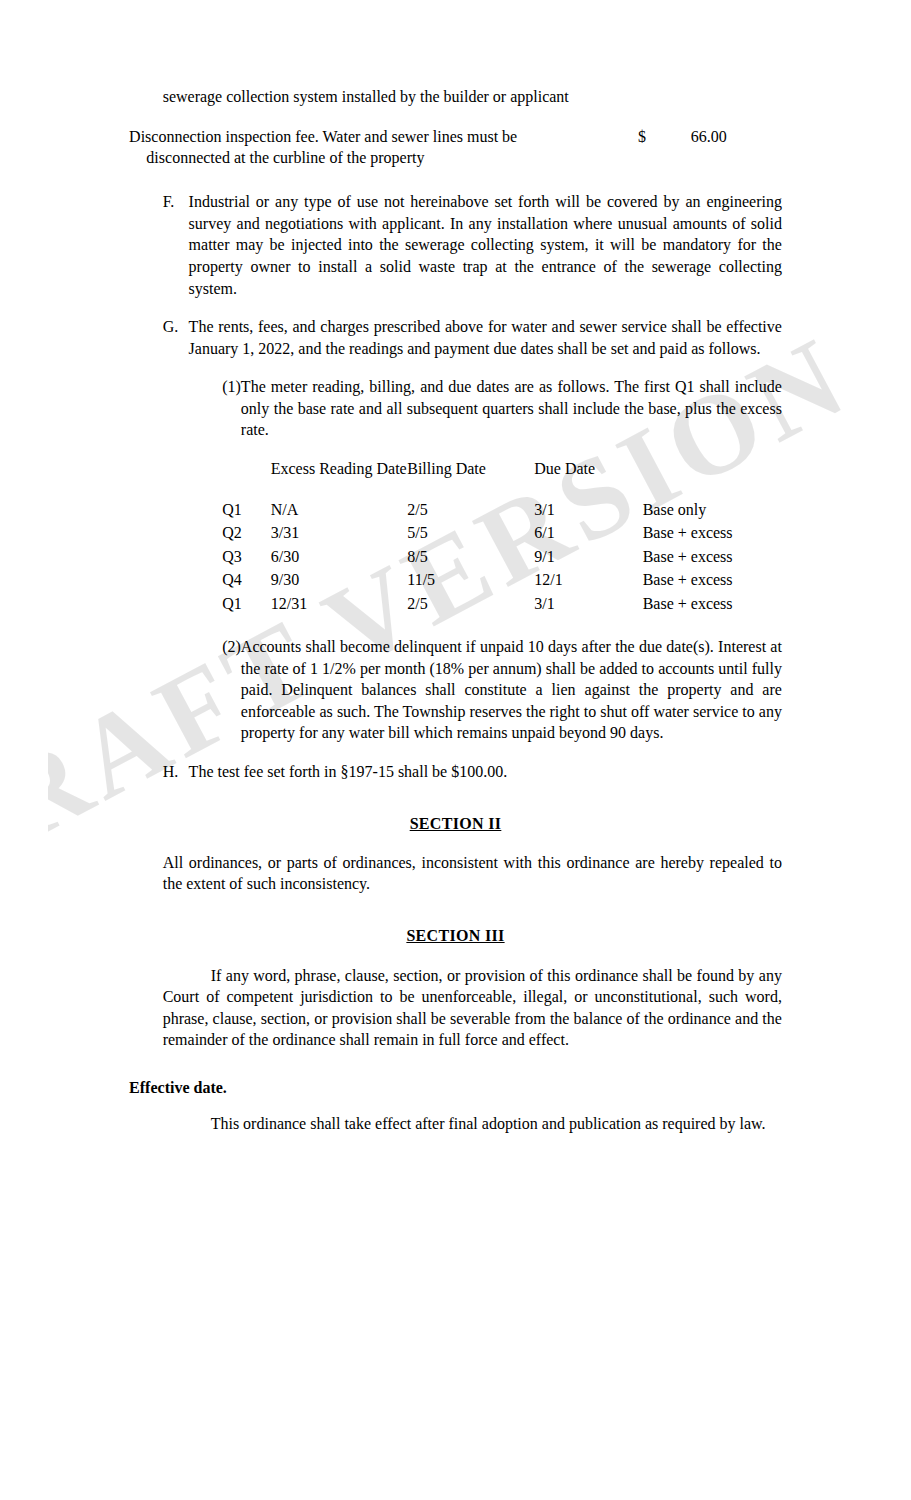DRAFT VERSION #2
sewerage collection system installed by the builder or applicant
Disconnection inspection fee. Water and sewer lines must be disconnected at the curbline of the property
$66.00
F.
Industrial or any type of use not hereinabove set forth will be covered by an engineering survey and negotiations with applicant. In any installation where unusual amounts of solid matter may be injected into the sewerage collecting system, it will be mandatory for the property owner to install a solid waste trap at the entrance of the sewerage collecting system.
G.
The rents, fees, and charges prescribed above for water and sewer service shall be effective January 1, 2022, and the readings and payment due dates shall be set and paid as follows.
(1)
The meter reading, billing, and due dates are as follows. The first Q1 shall include only the base rate and all subsequent quarters shall include the base, plus the excess rate.
| | Excess Reading Date | Billing Date | Due Date | |
| --- | --- | --- | --- | --- |
| Q1 | N/A | 2/5 | 3/1 | Base only |
| Q2 | 3/31 | 5/5 | 6/1 | Base + excess |
| Q3 | 6/30 | 8/5 | 9/1 | Base + excess |
| Q4 | 9/30 | 11/5 | 12/1 | Base + excess |
| Q1 | 12/31 | 2/5 | 3/1 | Base + excess |
(2)
Accounts shall become delinquent if unpaid 10 days after the due date(s). Interest at the rate of 1 1/2% per month (18% per annum) shall be added to accounts until fully paid. Delinquent balances shall constitute a lien against the property and are enforceable as such. The Township reserves the right to shut off water service to any property for any water bill which remains unpaid beyond 90 days.
H.
The test fee set forth in §197-15 shall be $100.00.
SECTION II
All ordinances, or parts of ordinances, inconsistent with this ordinance are hereby repealed to the extent of such inconsistency.
SECTION III
If any word, phrase, clause, section, or provision of this ordinance shall be found by any Court of competent jurisdiction to be unenforceable, illegal, or unconstitutional, such word, phrase, clause, section, or provision shall be severable from the balance of the ordinance and the remainder of the ordinance shall remain in full force and effect.
Effective date.
This ordinance shall take effect after final adoption and publication as required by law.